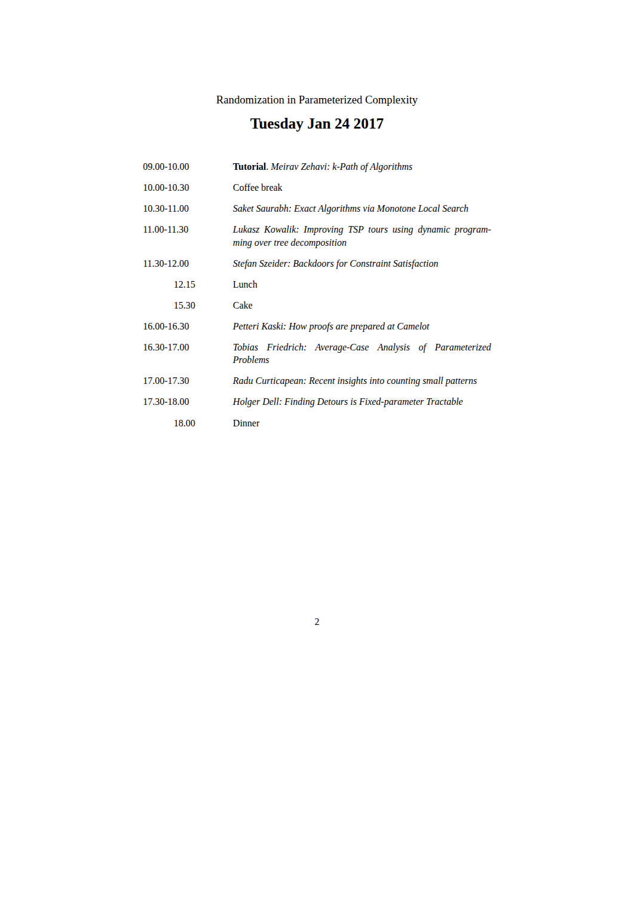Randomization in Parameterized Complexity
Tuesday Jan 24 2017
| 09.00-10.00 | Tutorial . Meirav Zehavi: k-Path of Algorithms |
| 10.00-10.30 | Coffee break |
| 10.30-11.00 | Saket Saurabh: Exact Algorithms via Monotone Local Search |
| 11.00-11.30 | Lukasz Kowalik: Improving TSP tours using dynamic programming over tree decomposition |
| 11.30-12.00 | Stefan Szeider: Backdoors for Constraint Satisfaction |
| 12.15 | Lunch |
| 15.30 | Cake |
| 16.00-16.30 | Petteri Kaski: How proofs are prepared at Camelot |
| 16.30-17.00 | Tobias Friedrich: Average-Case Analysis of Parameterized Problems |
| 17.00-17.30 | Radu Curticapean: Recent insights into counting small patterns |
| 17.30-18.00 | Holger Dell: Finding Detours is Fixed-parameter Tractable |
| 18.00 | Dinner |
2